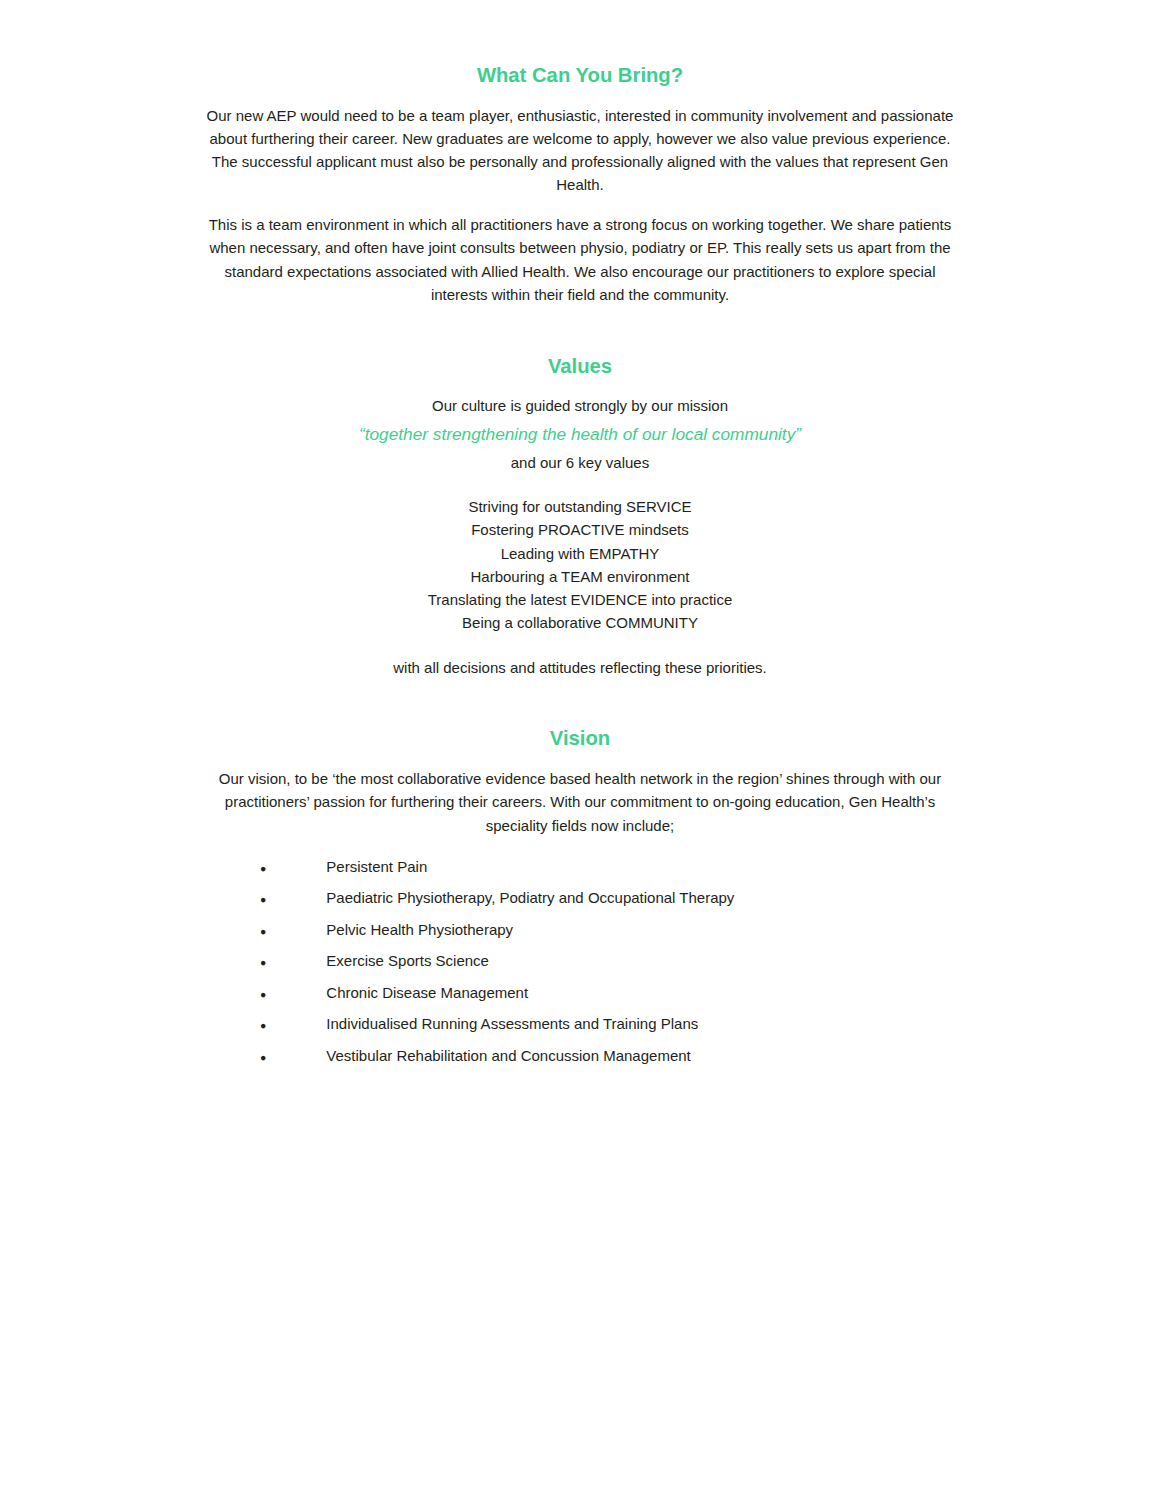What Can You Bring?
Our new AEP would need to be a team player, enthusiastic, interested in community involvement and passionate about furthering their career. New graduates are welcome to apply, however we also value previous experience. The successful applicant must also be personally and professionally aligned with the values that represent Gen Health.
This is a team environment in which all practitioners have a strong focus on working together. We share patients when necessary, and often have joint consults between physio, podiatry or EP. This really sets us apart from the standard expectations associated with Allied Health. We also encourage our practitioners to explore special interests within their field and the community.
Values
Our culture is guided strongly by our mission
“together strengthening the health of our local community”
and our 6 key values
Striving for outstanding SERVICE Fostering PROACTIVE mindsets Leading with EMPATHY Harbouring a TEAM environment Translating the latest EVIDENCE into practice Being a collaborative COMMUNITY
with all decisions and attitudes reflecting these priorities.
Vision
Our vision, to be ‘the most collaborative evidence based health network in the region’ shines through with our practitioners’ passion for furthering their careers. With our commitment to on-going education, Gen Health’s speciality fields now include;
Persistent Pain
Paediatric Physiotherapy, Podiatry and Occupational Therapy
Pelvic Health Physiotherapy
Exercise Sports Science
Chronic Disease Management
Individualised Running Assessments and Training Plans
Vestibular Rehabilitation and Concussion Management